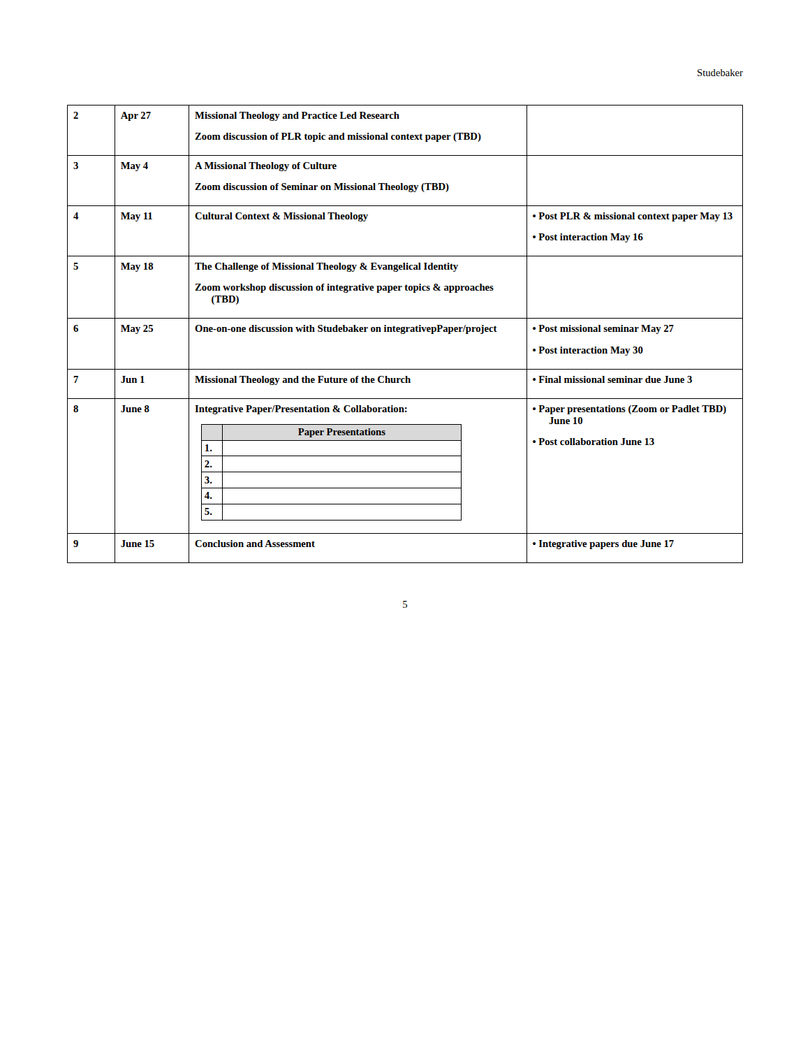Studebaker
| 2 | Apr 27 | Missional Theology and Practice Led Research Zoom discussion of PLR topic and missional context paper (TBD) | |
| 3 | May 4 | A Missional Theology of Culture Zoom discussion of Seminar on Missional Theology (TBD) | |
| 4 | May 11 | Cultural Context & Missional Theology | • Post PLR & missional context paper May 13 • Post interaction May 16 |
| 5 | May 18 | The Challenge of Missional Theology & Evangelical Identity Zoom workshop discussion of integrative paper topics & approaches (TBD) | |
| 6 | May 25 | One-on-one discussion with Studebaker on integrativepPaper/project | • Post missional seminar May 27 • Post interaction May 30 |
| 7 | Jun 1 | Missional Theology and the Future of the Church | • Final missional seminar due June 3 |
| 8 | June 8 | Integrative Paper/Presentation & Collaboration: / / Paper Presentations / / 1. / / / 2. / / / 3. / / / 4. / / / 5. / / | • Paper presentations (Zoom or Padlet TBD) June 10 • Post collaboration June 13 |
| 9 | June 15 | Conclusion and Assessment | • Integrative papers due June 17 |
5